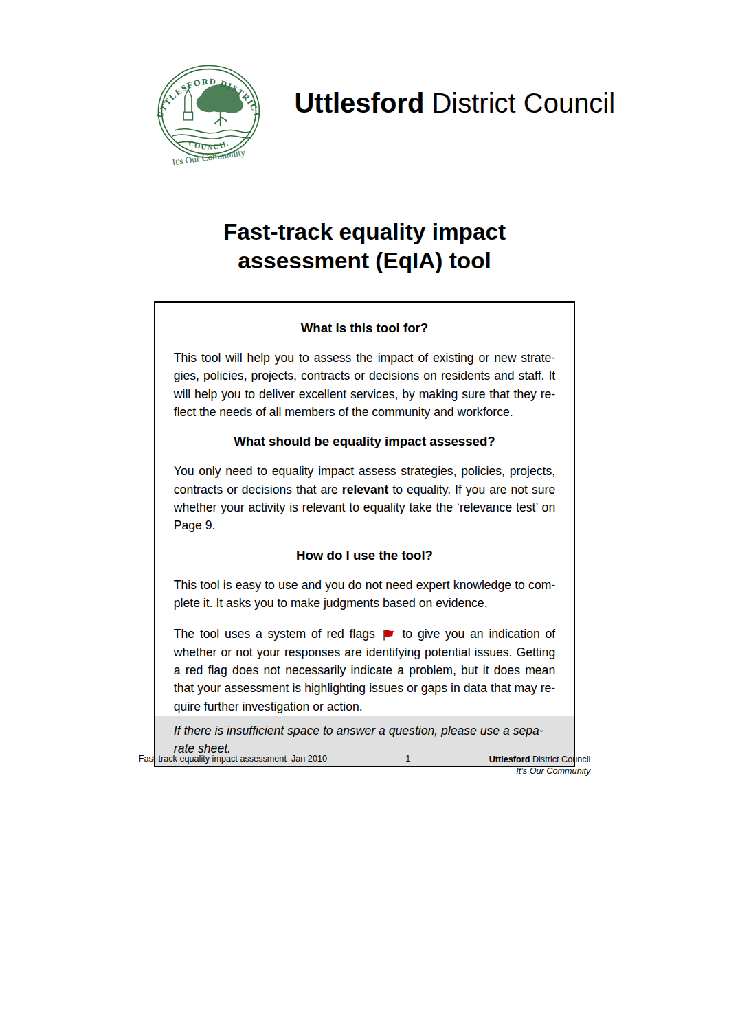UTTLESFORD DISTRICT COUNCIL It's Our Community
Uttlesford District Council
Fast-track equality impact
assessment (EqIA) tool
What is this tool for?
This tool will help you to assess the impact of existing or new strategies, policies, projects, contracts or decisions on residents and staff. It will help you to deliver excellent services, by making sure that they reflect the needs of all members of the community and workforce.
What should be equality impact assessed?
You only need to equality impact assess strategies, policies, projects, contracts or decisions that are relevant to equality. If you are not sure whether your activity is relevant to equality take the ‘relevance test’ on Page 9.
How do I use the tool?
This tool is easy to use and you do not need expert knowledge to complete it. It asks you to make judgments based on evidence.
The tool uses a system of red flags to give you an indication of whether or not your responses are identifying potential issues. Getting a red flag does not necessarily indicate a problem, but it does mean that your assessment is highlighting issues or gaps in data that may require further investigation or action.
If there is insufficient space to answer a question, please use a separate sheet.
Fast-track equality impact assessment Jan 2010
1
Uttlesford District Council
It’s Our Community